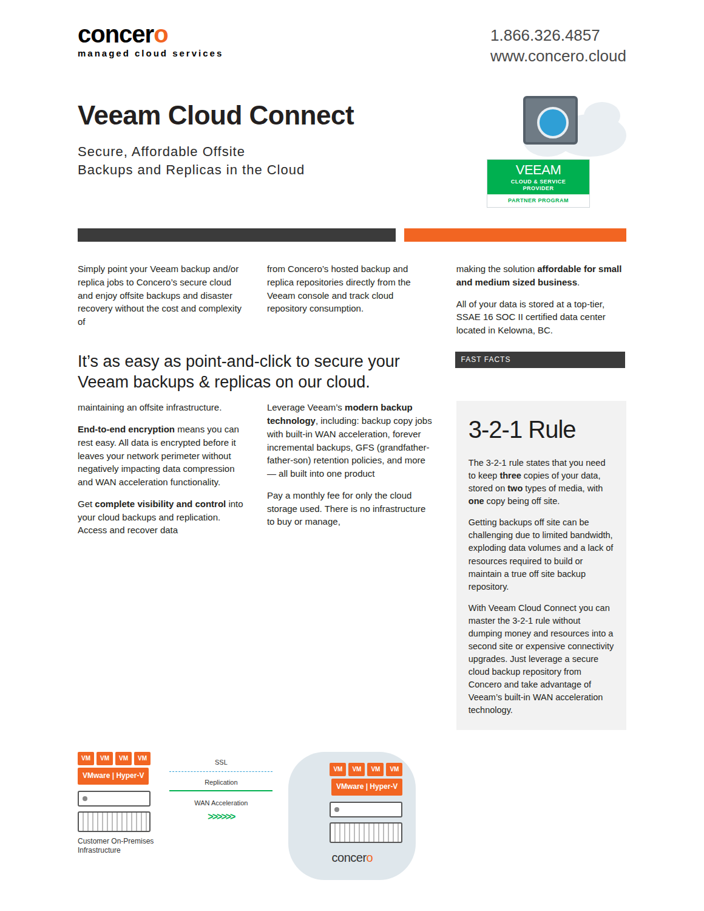concero
managed cloud services
1.866.326.4857
www.concero.cloud
Veeam Cloud Connect
Secure, Affordable Offsite
Backups and Replicas in the Cloud
VEEAM
Cloud & Service
Provider
Partner Program
Simply point your Veeam backup and/or replica jobs to Concero’s secure cloud and enjoy offsite backups and disaster recovery without the cost and complexity of
from Concero’s hosted backup and replica repositories directly from the Veeam console and track cloud repository consumption.
making the solution affordable for small and medium sized business.
All of your data is stored at a top-tier, SSAE 16 SOC II certified data center located in Kelowna, BC.
It’s as easy as point-and-click to secure your Veeam backups & replicas on our cloud.
Fast Facts
maintaining an offsite infrastructure.
End-to-end encryption means you can rest easy. All data is encrypted before it leaves your network perimeter without negatively impacting data compression and WAN acceleration functionality.
Get complete visibility and control into your cloud backups and replication. Access and recover data
Leverage Veeam’s modern backup technology, including: backup copy jobs with built-in WAN acceleration, forever incremental backups, GFS (grandfather-father-son) retention policies, and more — all built into one product
Pay a monthly fee for only the cloud storage used. There is no infrastructure to buy or manage,
3-2-1 Rule
The 3-2-1 rule states that you need to keep three copies of your data, stored on two types of media, with one copy being off site.
Getting backups off site can be challenging due to limited bandwidth, exploding data volumes and a lack of resources required to build or maintain a true off site backup repository.
With Veeam Cloud Connect you can master the 3-2-1 rule without dumping money and resources into a second site or expensive connectivity upgrades. Just leverage a secure cloud backup repository from Concero and take advantage of Veeam’s built-in WAN acceleration technology.
VM VM VM VM
VMware | Hyper-V
Customer On-Premises
Infrastructure
SSL
Replication
WAN Acceleration
>>>>>>
VM VM VM VM
VMware | Hyper-V
concero